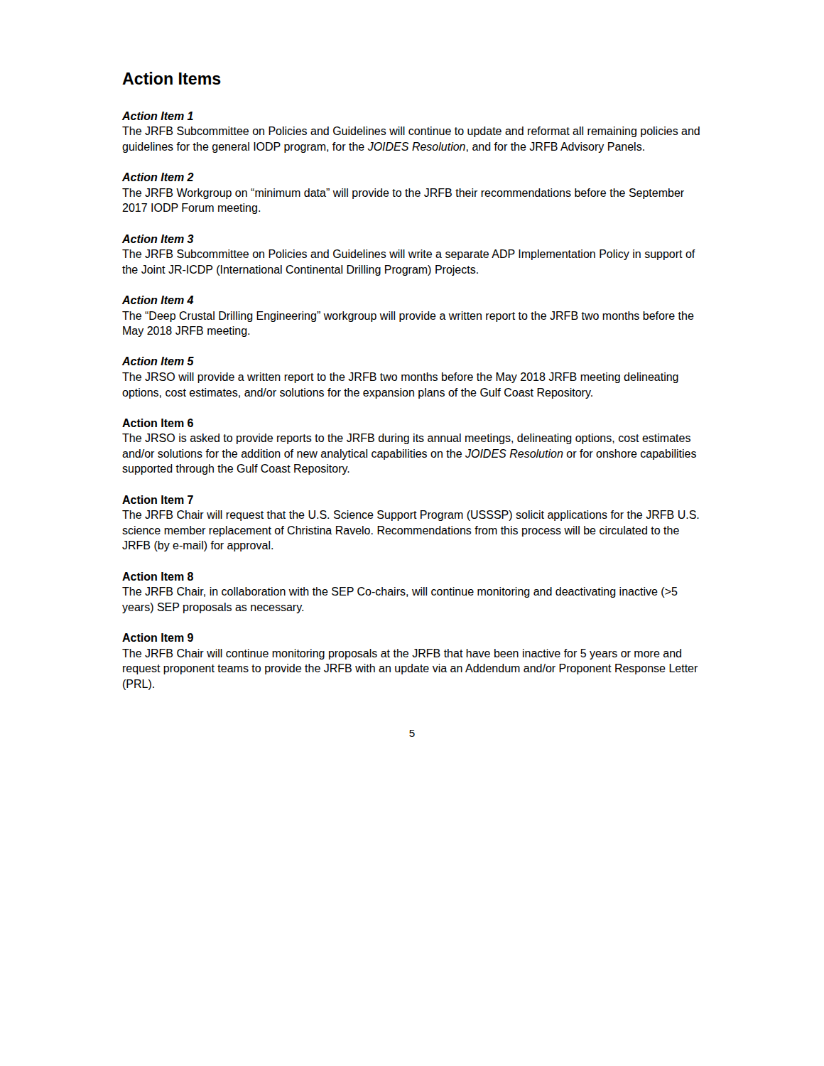Action Items
Action Item 1
The JRFB Subcommittee on Policies and Guidelines will continue to update and reformat all remaining policies and guidelines for the general IODP program, for the JOIDES Resolution, and for the JRFB Advisory Panels.
Action Item 2
The JRFB Workgroup on “minimum data” will provide to the JRFB their recommendations before the September 2017 IODP Forum meeting.
Action Item 3
The JRFB Subcommittee on Policies and Guidelines will write a separate ADP Implementation Policy in support of the Joint JR-ICDP (International Continental Drilling Program) Projects.
Action Item 4
The “Deep Crustal Drilling Engineering” workgroup will provide a written report to the JRFB two months before the May 2018 JRFB meeting.
Action Item 5
The JRSO will provide a written report to the JRFB two months before the May 2018 JRFB meeting delineating options, cost estimates, and/or solutions for the expansion plans of the Gulf Coast Repository.
Action Item 6
The JRSO is asked to provide reports to the JRFB during its annual meetings, delineating options, cost estimates and/or solutions for the addition of new analytical capabilities on the JOIDES Resolution or for onshore capabilities supported through the Gulf Coast Repository.
Action Item 7
The JRFB Chair will request that the U.S. Science Support Program (USSSP) solicit applications for the JRFB U.S. science member replacement of Christina Ravelo. Recommendations from this process will be circulated to the JRFB (by e-mail) for approval.
Action Item 8
The JRFB Chair, in collaboration with the SEP Co-chairs, will continue monitoring and deactivating inactive (>5 years) SEP proposals as necessary.
Action Item 9
The JRFB Chair will continue monitoring proposals at the JRFB that have been inactive for 5 years or more and request proponent teams to provide the JRFB with an update via an Addendum and/or Proponent Response Letter (PRL).
5